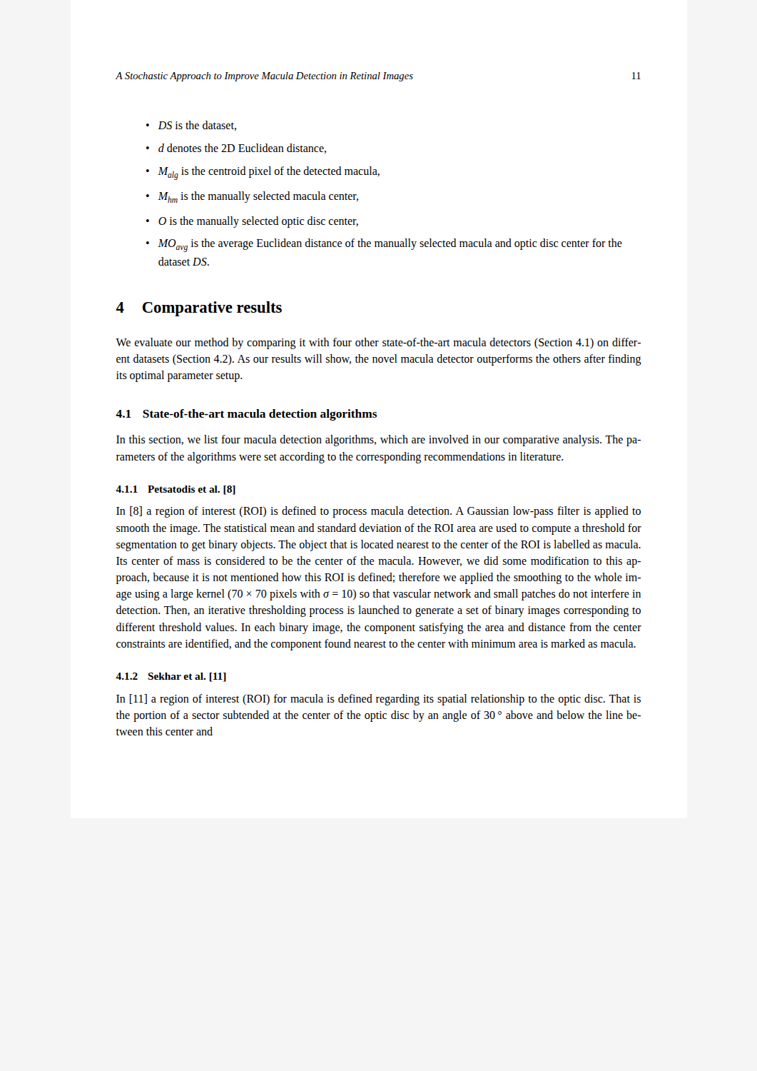A Stochastic Approach to Improve Macula Detection in Retinal Images 11
DS is the dataset,
d denotes the 2D Euclidean distance,
Malg is the centroid pixel of the detected macula,
Mhm is the manually selected macula center,
O is the manually selected optic disc center,
MOavg is the average Euclidean distance of the manually selected macula and optic disc center for the dataset DS.
4 Comparative results
We evaluate our method by comparing it with four other state-of-the-art macula detectors (Section 4.1) on different datasets (Section 4.2). As our results will show, the novel macula detector outperforms the others after finding its optimal parameter setup.
4.1 State-of-the-art macula detection algorithms
In this section, we list four macula detection algorithms, which are involved in our comparative analysis. The parameters of the algorithms were set according to the corresponding recommendations in literature.
4.1.1 Petsatodis et al. [8]
In [8] a region of interest (ROI) is defined to process macula detection. A Gaussian low-pass filter is applied to smooth the image. The statistical mean and standard deviation of the ROI area are used to compute a threshold for segmentation to get binary objects. The object that is located nearest to the center of the ROI is labelled as macula. Its center of mass is considered to be the center of the macula. However, we did some modification to this approach, because it is not mentioned how this ROI is defined; therefore we applied the smoothing to the whole image using a large kernel (70 × 70 pixels with σ = 10) so that vascular network and small patches do not interfere in detection. Then, an iterative thresholding process is launched to generate a set of binary images corresponding to different threshold values. In each binary image, the component satisfying the area and distance from the center constraints are identified, and the component found nearest to the center with minimum area is marked as macula.
4.1.2 Sekhar et al. [11]
In [11] a region of interest (ROI) for macula is defined regarding its spatial relationship to the optic disc. That is the portion of a sector subtended at the center of the optic disc by an angle of 30 ° above and below the line between this center and